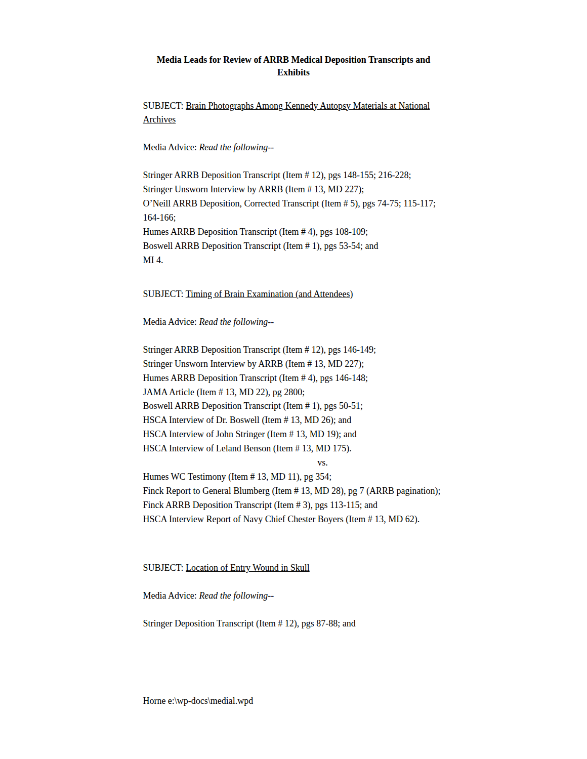Media Leads for Review of ARRB Medical Deposition Transcripts and Exhibits
SUBJECT: Brain Photographs Among Kennedy Autopsy Materials at National Archives
Media Advice: Read the following--
Stringer ARRB Deposition Transcript (Item # 12), pgs 148-155; 216-228;
Stringer Unsworn Interview by ARRB (Item # 13, MD 227);
O’Neill ARRB Deposition, Corrected Transcript (Item # 5), pgs 74-75; 115-117; 164-166;
Humes ARRB Deposition Transcript (Item # 4), pgs 108-109;
Boswell ARRB Deposition Transcript (Item # 1), pgs 53-54; and
MI 4.
SUBJECT: Timing of Brain Examination (and Attendees)
Media Advice: Read the following--
Stringer ARRB Deposition Transcript (Item # 12), pgs 146-149;
Stringer Unsworn Interview by ARRB (Item # 13, MD 227);
Humes ARRB Deposition Transcript (Item # 4), pgs 146-148;
JAMA Article (Item # 13, MD 22), pg 2800;
Boswell ARRB Deposition Transcript (Item # 1), pgs 50-51;
HSCA Interview of Dr. Boswell (Item # 13, MD 26); and
HSCA Interview of John Stringer (Item # 13, MD 19); and
HSCA Interview of Leland Benson (Item # 13, MD 175).
vs.
Humes WC Testimony (Item # 13, MD 11), pg 354;
Finck Report to General Blumberg (Item # 13, MD 28), pg 7 (ARRB pagination);
Finck ARRB Deposition Transcript (Item # 3), pgs 113-115; and
HSCA Interview Report of Navy Chief Chester Boyers (Item # 13, MD 62).
SUBJECT: Location of Entry Wound in Skull
Media Advice: Read the following--
Stringer Deposition Transcript (Item # 12), pgs 87-88; and
Horne e:\wp-docs\medial.wpd